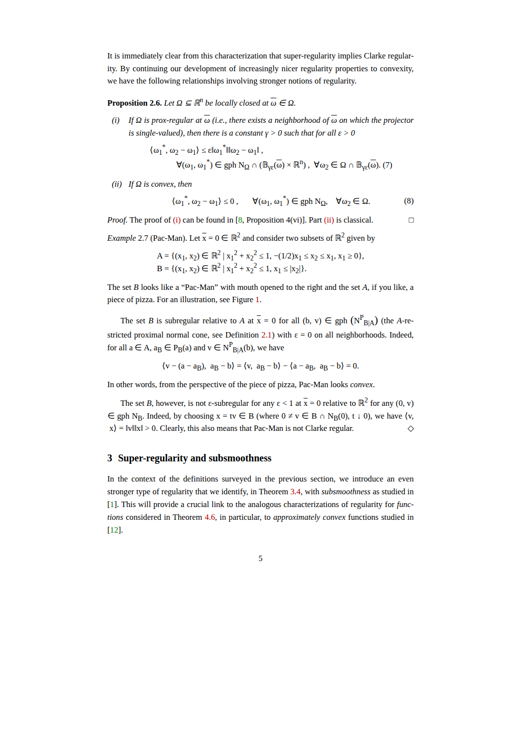It is immediately clear from this characterization that super-regularity implies Clarke regularity. By continuing our development of increasingly nicer regularity properties to convexity, we have the following relationships involving stronger notions of regularity.
Proposition 2.6. Let Ω ⊆ ℝn be locally closed at ω ∈ Ω.
(i) If Ω is prox-regular at ω (i.e., there exists a neighborhood of ω on which the projector is single-valued), then there is a constant γ > 0 such that for all ε > 0 ⟨ω1*, ω2 − ω1⟩ ≤ ε‖ω1*‖‖ω2 − ω1‖ , ∀(ω1, ω1*) ∈ gph NΩ ∩ (𝔹γε(ω) × ℝn) , ∀ω2 ∈ Ω ∩ 𝔹γε(ω). (7)
(ii) If Ω is convex, then ⟨ω1*, ω2 − ω1⟩ ≤ 0 , ∀(ω1, ω1*) ∈ gph NΩ, ∀ω2 ∈ Ω. (8)
Proof. The proof of (i) can be found in [8, Proposition 4(vi)]. Part (ii) is classical. □
Example 2.7 (Pac-Man). Let x = 0 ∈ ℝ2 and consider two subsets of ℝ2 given by
A = {(x1, x2) ∈ ℝ2 | x12 + x22 ≤ 1, −(1/2)x1 ≤ x2 ≤ x1, x1 ≥ 0}, B = {(x1, x2) ∈ ℝ2 | x12 + x22 ≤ 1, x1 ≤ |x2|}.
The set B looks like a “Pac-Man” with mouth opened to the right and the set A, if you like, a piece of pizza. For an illustration, see Figure 1.
The set B is subregular relative to A at x = 0 for all (b, v) ∈ gph (NPB|A) (the A-restricted proximal normal cone, see Definition 2.1) with ε = 0 on all neighborhoods. Indeed, for all a ∈ A, aB ∈ PB(a) and v ∈ NPB|A(b), we have
⟨v − (a − aB), aB − b⟩ = ⟨v, aB − b⟩ − ⟨a − aB, aB − b⟩ = 0.
In other words, from the perspective of the piece of pizza, Pac-Man looks convex.
The set B, however, is not ε-subregular for any ε < 1 at x = 0 relative to ℝ2 for any (0, v) ∈ gph NB. Indeed, by choosing x = tv ∈ B (where 0 ≠ v ∈ B ∩ NB(0), t ↓ 0), we have ⟨v, x⟩ = ‖v‖‖x‖ > 0. Clearly, this also means that Pac-Man is not Clarke regular. ◇
3 Super-regularity and subsmoothness
In the context of the definitions surveyed in the previous section, we introduce an even stronger type of regularity that we identify, in Theorem 3.4, with subsmoothness as studied in [1]. This will provide a crucial link to the analogous characterizations of regularity for functions considered in Theorem 4.6, in particular, to approximately convex functions studied in [12].
5